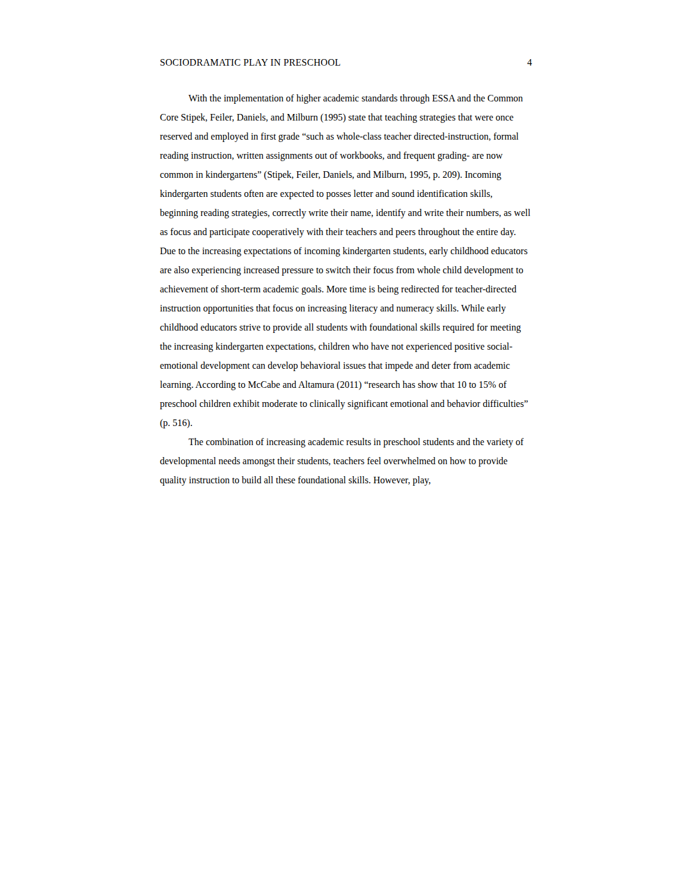Sociodramatic Play in Preschool 4
With the implementation of higher academic standards through ESSA and the Common Core Stipek, Feiler, Daniels, and Milburn (1995) state that teaching strategies that were once reserved and employed in first grade “such as whole-class teacher directed-instruction, formal reading instruction, written assignments out of workbooks, and frequent grading- are now common in kindergartens” (Stipek, Feiler, Daniels, and Milburn, 1995, p. 209). Incoming kindergarten students often are expected to posses letter and sound identification skills, beginning reading strategies, correctly write their name, identify and write their numbers, as well as focus and participate cooperatively with their teachers and peers throughout the entire day. Due to the increasing expectations of incoming kindergarten students, early childhood educators are also experiencing increased pressure to switch their focus from whole child development to achievement of short-term academic goals. More time is being redirected for teacher-directed instruction opportunities that focus on increasing literacy and numeracy skills. While early childhood educators strive to provide all students with foundational skills required for meeting the increasing kindergarten expectations, children who have not experienced positive social-emotional development can develop behavioral issues that impede and deter from academic learning. According to McCabe and Altamura (2011) “research has show that 10 to 15% of preschool children exhibit moderate to clinically significant emotional and behavior difficulties” (p. 516).
The combination of increasing academic results in preschool students and the variety of developmental needs amongst their students, teachers feel overwhelmed on how to provide quality instruction to build all these foundational skills. However, play,